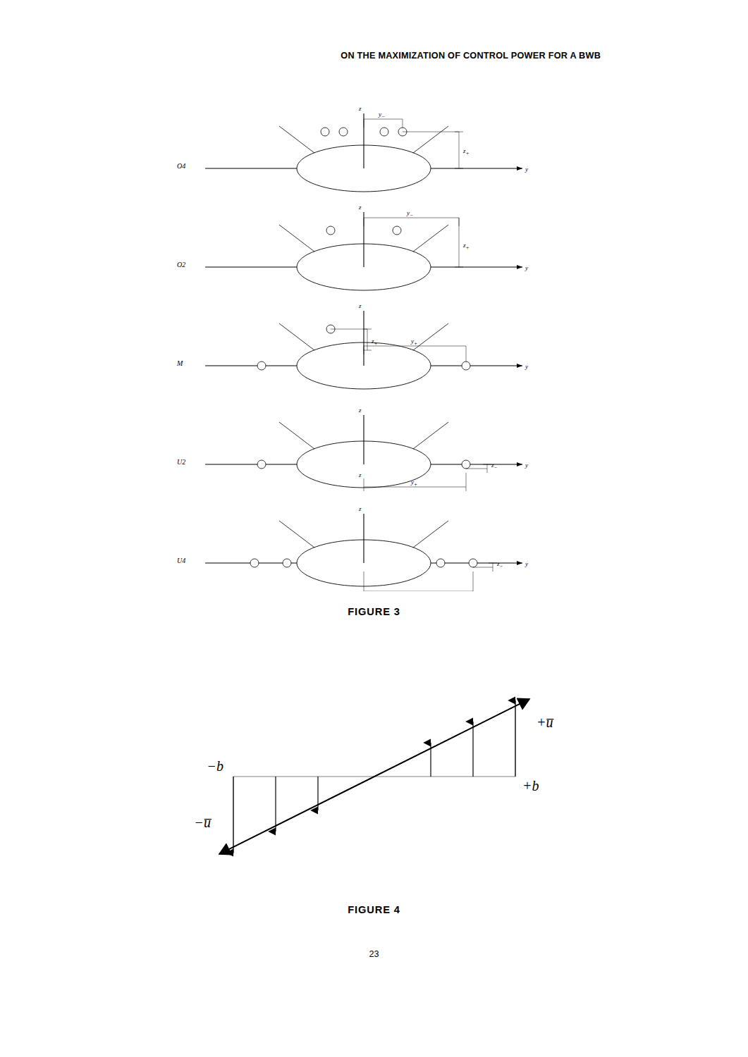ON THE MAXIMIZATION OF CONTROL POWER FOR A BWB
O4 y z y− z+ O2 y z y− z+ M y z z+ y+ U2 y z z− y+ z U4 y z z− y+
FIGURE 3
−b +b −u̅ +u̅
FIGURE 4
23